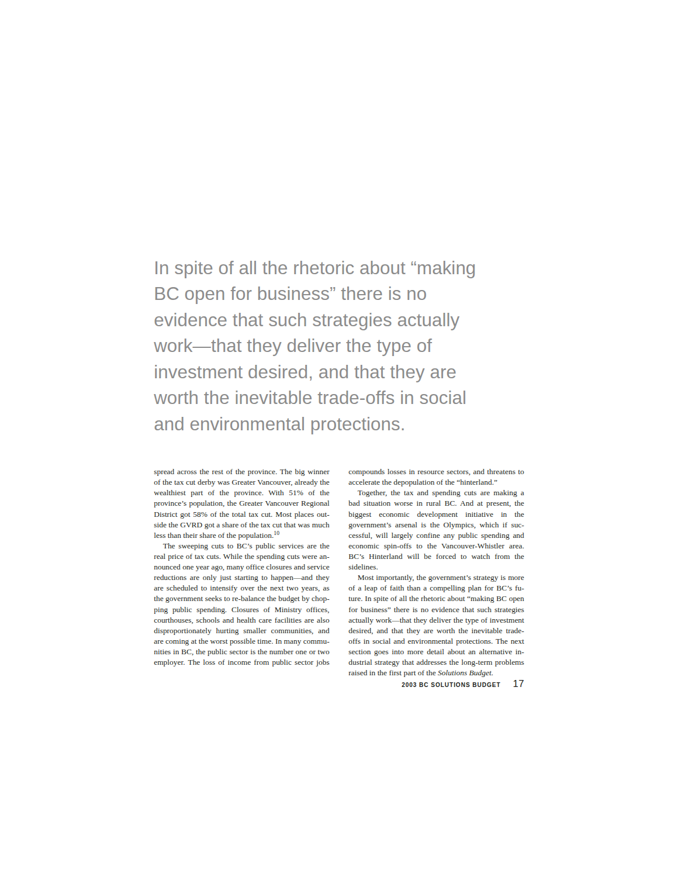In spite of all the rhetoric about “making BC open for business” there is no evidence that such strategies actually work—that they deliver the type of investment desired, and that they are worth the inevitable trade-offs in social and environmental protections.
spread across the rest of the province. The big winner of the tax cut derby was Greater Vancouver, already the wealthiest part of the province. With 51% of the province’s population, the Greater Vancouver Regional District got 58% of the total tax cut. Most places outside the GVRD got a share of the tax cut that was much less than their share of the population.10
The sweeping cuts to BC’s public services are the real price of tax cuts. While the spending cuts were announced one year ago, many office closures and service reductions are only just starting to happen—and they are scheduled to intensify over the next two years, as the government seeks to re-balance the budget by chopping public spending. Closures of Ministry offices, courthouses, schools and health care facilities are also disproportionately hurting smaller communities, and are coming at the worst possible time. In many communities in BC, the public sector is the number one or two employer. The loss of income from public sector jobs compounds losses in resource sectors, and threatens to accelerate the depopulation of the “hinterland.”
Together, the tax and spending cuts are making a bad situation worse in rural BC. And at present, the biggest economic development initiative in the government’s arsenal is the Olympics, which if successful, will largely confine any public spending and economic spin-offs to the Vancouver-Whistler area. BC’s Hinterland will be forced to watch from the sidelines.
Most importantly, the government’s strategy is more of a leap of faith than a compelling plan for BC’s future. In spite of all the rhetoric about “making BC open for business” there is no evidence that such strategies actually work—that they deliver the type of investment desired, and that they are worth the inevitable trade-offs in social and environmental protections. The next section goes into more detail about an alternative industrial strategy that addresses the long-term problems raised in the first part of the Solutions Budget.
2003 BC Solutions Budget 17